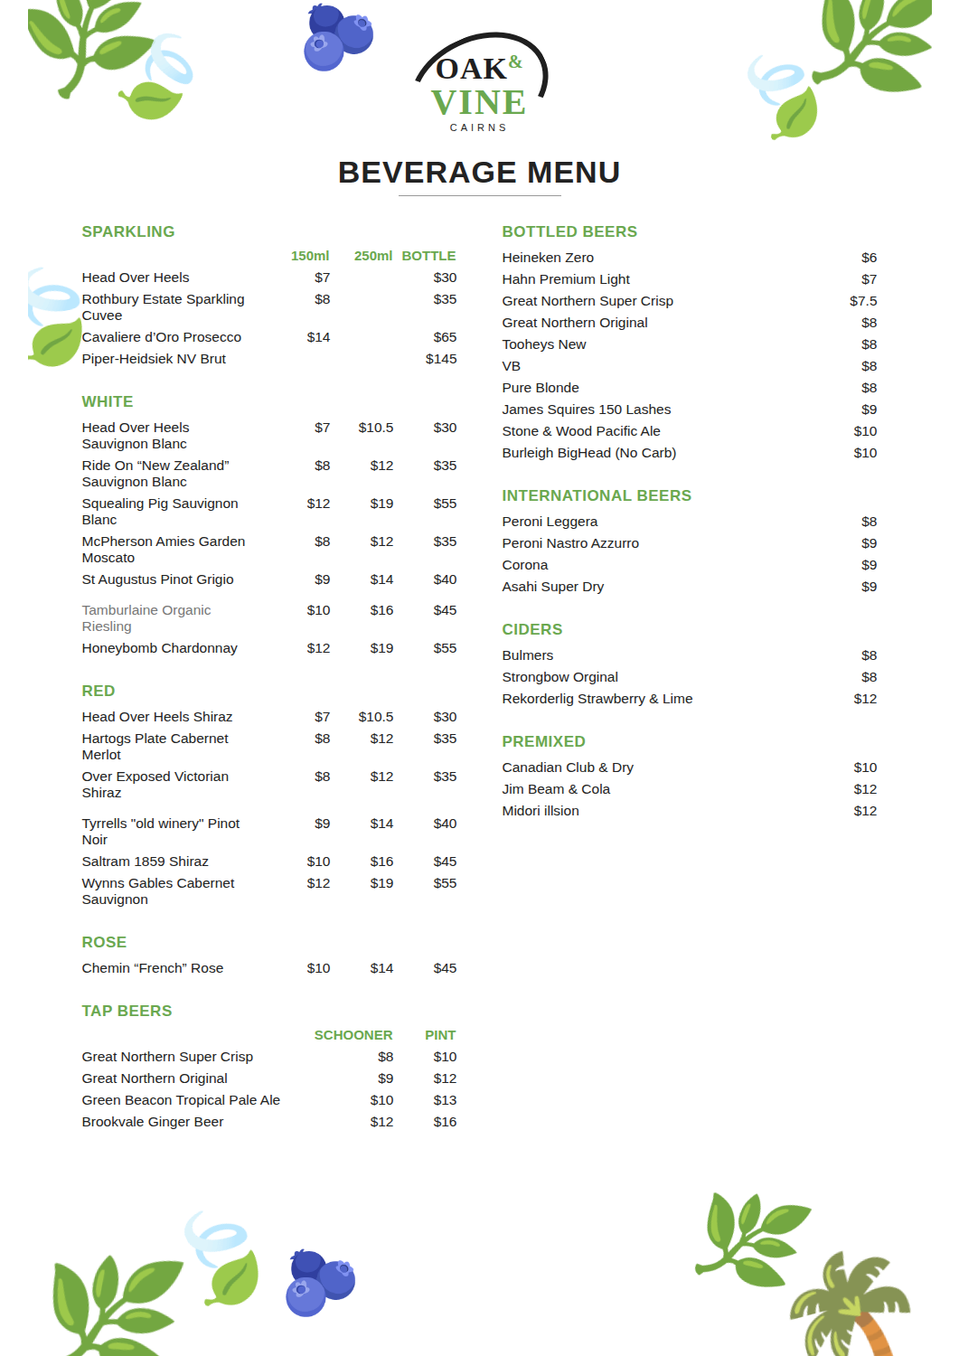🌿 🍃 🌿 🍃 🍃 🫐 🌿 🍃 🫐 🌴 🌿
OAK&
VINE
CAIRNS
BEVERAGE MENU
Sparkling
| | 150ml | 250ml | BOTTLE |
| --- | --- | --- | --- |
| Head Over Heels | $7 | | $30 |
| Rothbury Estate Sparkling Cuvee | $8 | | $35 |
| Cavaliere d’Oro Prosecco | $14 | | $65 |
| Piper-Heidsiek NV Brut | | | $145 |
White
| Head Over Heels Sauvignon Blanc | $7 | $10.5 | $30 |
| Ride On “New Zealand” Sauvignon Blanc | $8 | $12 | $35 |
| Squealing Pig Sauvignon Blanc | $12 | $19 | $55 |
| McPherson Amies Garden Moscato | $8 | $12 | $35 |
| St Augustus Pinot Grigio | $9 | $14 | $40 |
| Tamburlaine Organic Riesling | $10 | $16 | $45 |
| Honeybomb Chardonnay | $12 | $19 | $55 |
Red
| Head Over Heels Shiraz | $7 | $10.5 | $30 |
| Hartogs Plate Cabernet Merlot | $8 | $12 | $35 |
| Over Exposed Victorian Shiraz | $8 | $12 | $35 |
| Tyrrells "old winery" Pinot Noir | $9 | $14 | $40 |
| Saltram 1859 Shiraz | $10 | $16 | $45 |
| Wynns Gables Cabernet Sauvignon | $12 | $19 | $55 |
Rose
| Chemin “French” Rose | $10 | $14 | $45 |
Tap Beers
| | SCHOONER | PINT |
| --- | --- | --- |
| Great Northern Super Crisp | $8 | $10 |
| Great Northern Original | $9 | $12 |
| Green Beacon Tropical Pale Ale | $10 | $13 |
| Brookvale Ginger Beer | $12 | $16 |
Bottled Beers
| Heineken Zero | $6 |
| Hahn Premium Light | $7 |
| Great Northern Super Crisp | $7.5 |
| Great Northern Original | $8 |
| Tooheys New | $8 |
| VB | $8 |
| Pure Blonde | $8 |
| James Squires 150 Lashes | $9 |
| Stone & Wood Pacific Ale | $10 |
| Burleigh BigHead (No Carb) | $10 |
International Beers
| Peroni Leggera | $8 |
| Peroni Nastro Azzurro | $9 |
| Corona | $9 |
| Asahi Super Dry | $9 |
Ciders
| Bulmers | $8 |
| Strongbow Orginal | $8 |
| Rekorderlig Strawberry & Lime | $12 |
Premixed
| Canadian Club & Dry | $10 |
| Jim Beam & Cola | $12 |
| Midori illsion | $12 |